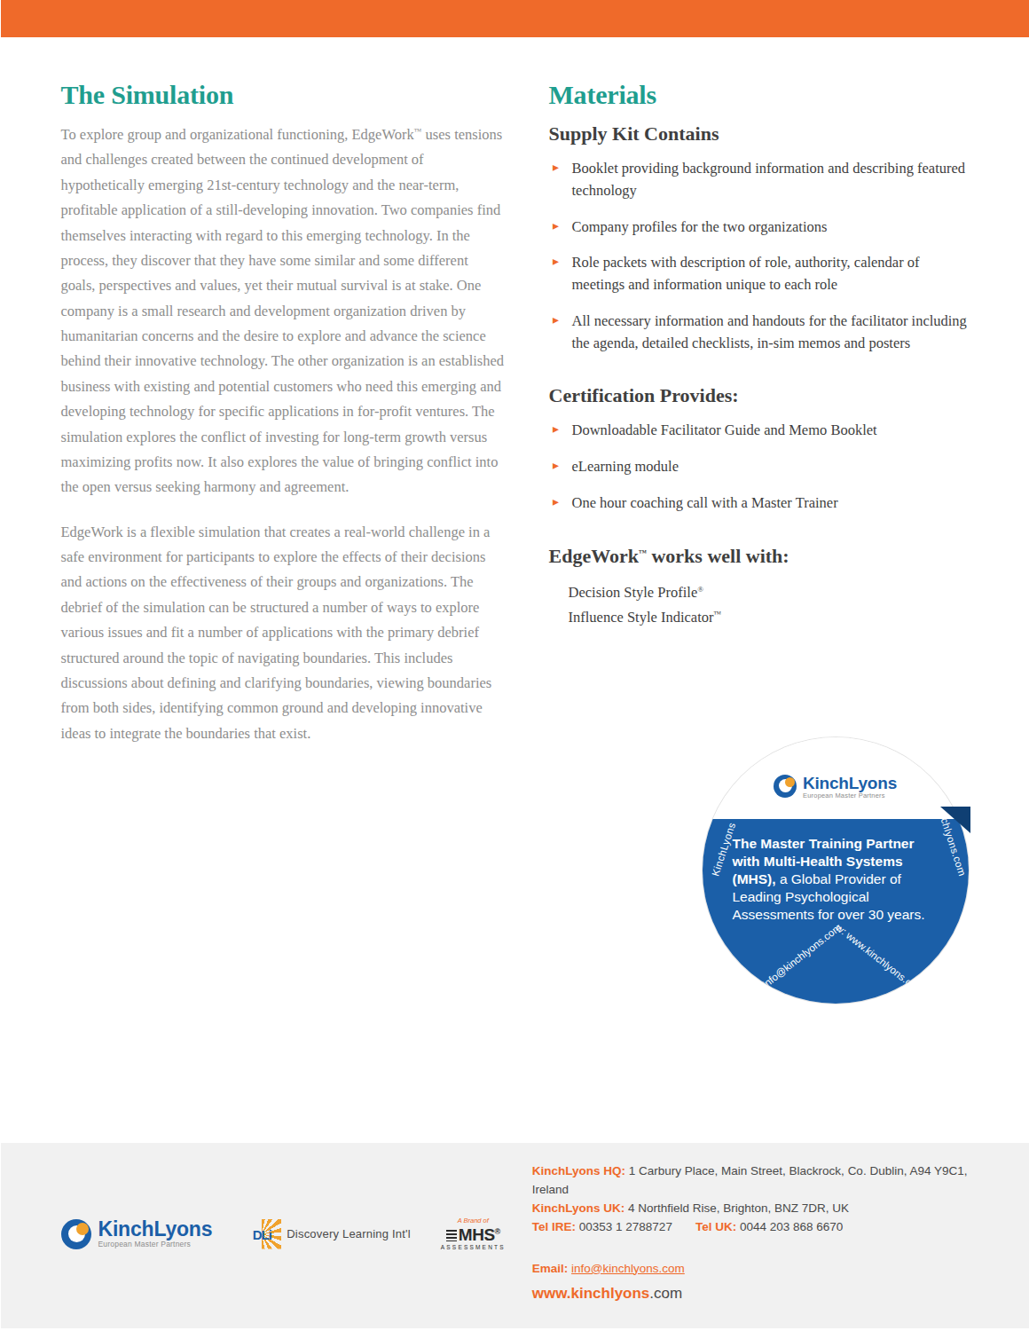The Simulation
To explore group and organizational functioning, EdgeWork™ uses tensions and challenges created between the continued development of hypothetically emerging 21st-century technology and the near-term, profitable application of a still-developing innovation. Two companies find themselves interacting with regard to this emerging technology. In the process, they discover that they have some similar and some different goals, perspectives and values, yet their mutual survival is at stake. One company is a small research and development organization driven by humanitarian concerns and the desire to explore and advance the science behind their innovative technology. The other organization is an established business with existing and potential customers who need this emerging and developing technology for specific applications in for-profit ventures. The simulation explores the conflict of investing for long-term growth versus maximizing profits now. It also explores the value of bringing conflict into the open versus seeking harmony and agreement.
EdgeWork is a flexible simulation that creates a real-world challenge in a safe environment for participants to explore the effects of their decisions and actions on the effectiveness of their groups and organizations. The debrief of the simulation can be structured a number of ways to explore various issues and fit a number of applications with the primary debrief structured around the topic of navigating boundaries. This includes discussions about defining and clarifying boundaries, viewing boundaries from both sides, identifying common ground and developing innovative ideas to integrate the boundaries that exist.
Materials
Supply Kit Contains
Booklet providing background information and describing featured technology
Company profiles for the two organizations
Role packets with description of role, authority, calendar of meetings and information unique to each role
All necessary information and handouts for the facilitator including the agenda, detailed checklists, in-sim memos and posters
Certification Provides:
Downloadable Facilitator Guide and Memo Booklet
eLearning module
One hour coaching call with a Master Trainer
EdgeWork™ works well with:
Decision Style Profile®
Influence Style Indicator™
KinchLyons
European Master Partners
The Master Training Partner with Multi-Health Systems (MHS), a Global Provider of Leading Psychological Assessments for over 30 years.
KinchLyons
www.kinchlyons.com
e: info@kinchlyons.com
w: www.kinchlyons.com
KinchLyons
European Master Partners
DLi
Discovery Learning Int'l
A Brand of
MHS®
ASSESSMENTS
KinchLyons HQ: 1 Carbury Place, Main Street, Blackrock, Co. Dublin, A94 Y9C1, Ireland
KinchLyons UK: 4 Northfield Rise, Brighton, BNZ 7DR, UK
Tel IRE: 00353 1 2788727 Tel UK: 0044 203 868 6670 Email: info@kinchlyons.com
www.kinchlyons.com